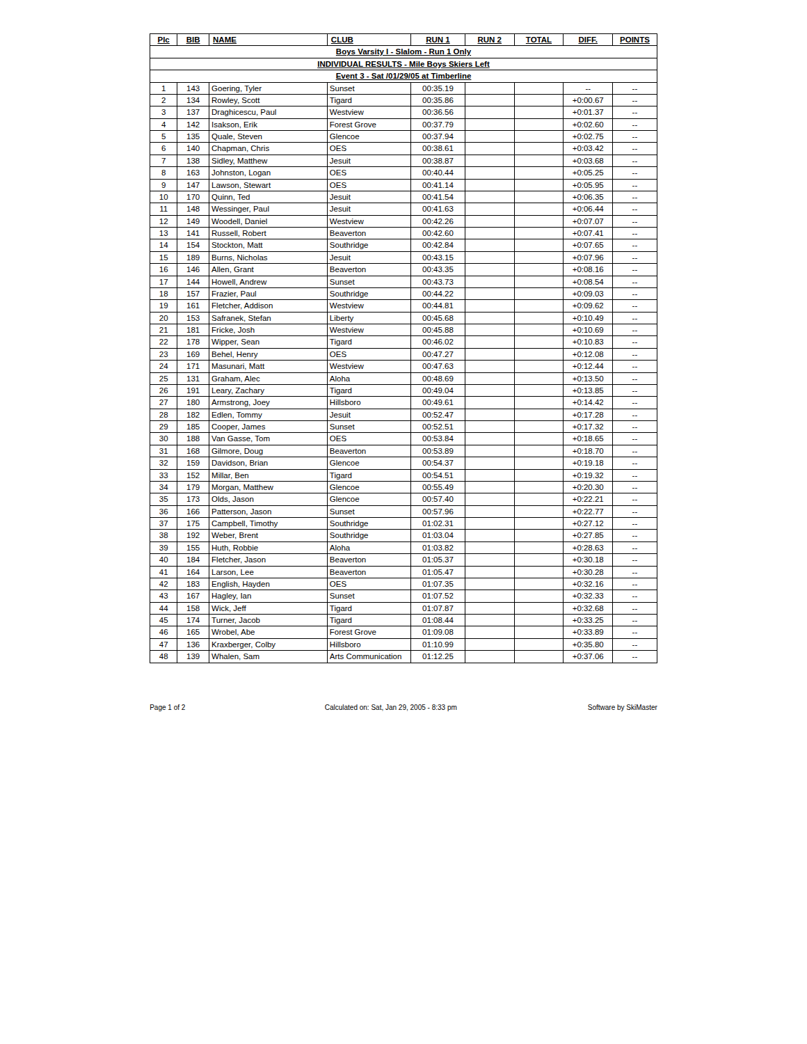| Boys Varsity I - Slalom - Run 1 Only |
| INDIVIDUAL RESULTS - Mile Boys Skiers Left |
| Event 3 - Sat /01/29/05 at Timberline |
| Plc | BIB | NAME | CLUB | RUN 1 | RUN 2 | TOTAL | DIFF. | POINTS |
| 1 | 143 | Goering, Tyler | Sunset | 00:35.19 | | | -- | -- |
| 2 | 134 | Rowley, Scott | Tigard | 00:35.86 | | | +0:00.67 | -- |
| 3 | 137 | Draghicescu, Paul | Westview | 00:36.56 | | | +0:01.37 | -- |
| 4 | 142 | Isakson, Erik | Forest Grove | 00:37.79 | | | +0:02.60 | -- |
| 5 | 135 | Quale, Steven | Glencoe | 00:37.94 | | | +0:02.75 | -- |
| 6 | 140 | Chapman, Chris | OES | 00:38.61 | | | +0:03.42 | -- |
| 7 | 138 | Sidley, Matthew | Jesuit | 00:38.87 | | | +0:03.68 | -- |
| 8 | 163 | Johnston, Logan | OES | 00:40.44 | | | +0:05.25 | -- |
| 9 | 147 | Lawson, Stewart | OES | 00:41.14 | | | +0:05.95 | -- |
| 10 | 170 | Quinn, Ted | Jesuit | 00:41.54 | | | +0:06.35 | -- |
| 11 | 148 | Wessinger, Paul | Jesuit | 00:41.63 | | | +0:06.44 | -- |
| 12 | 149 | Woodell, Daniel | Westview | 00:42.26 | | | +0:07.07 | -- |
| 13 | 141 | Russell, Robert | Beaverton | 00:42.60 | | | +0:07.41 | -- |
| 14 | 154 | Stockton, Matt | Southridge | 00:42.84 | | | +0:07.65 | -- |
| 15 | 189 | Burns, Nicholas | Jesuit | 00:43.15 | | | +0:07.96 | -- |
| 16 | 146 | Allen, Grant | Beaverton | 00:43.35 | | | +0:08.16 | -- |
| 17 | 144 | Howell, Andrew | Sunset | 00:43.73 | | | +0:08.54 | -- |
| 18 | 157 | Frazier, Paul | Southridge | 00:44.22 | | | +0:09.03 | -- |
| 19 | 161 | Fletcher, Addison | Westview | 00:44.81 | | | +0:09.62 | -- |
| 20 | 153 | Safranek, Stefan | Liberty | 00:45.68 | | | +0:10.49 | -- |
| 21 | 181 | Fricke, Josh | Westview | 00:45.88 | | | +0:10.69 | -- |
| 22 | 178 | Wipper, Sean | Tigard | 00:46.02 | | | +0:10.83 | -- |
| 23 | 169 | Behel, Henry | OES | 00:47.27 | | | +0:12.08 | -- |
| 24 | 171 | Masunari, Matt | Westview | 00:47.63 | | | +0:12.44 | -- |
| 25 | 131 | Graham, Alec | Aloha | 00:48.69 | | | +0:13.50 | -- |
| 26 | 191 | Leary, Zachary | Tigard | 00:49.04 | | | +0:13.85 | -- |
| 27 | 180 | Armstrong, Joey | Hillsboro | 00:49.61 | | | +0:14.42 | -- |
| 28 | 182 | Edlen, Tommy | Jesuit | 00:52.47 | | | +0:17.28 | -- |
| 29 | 185 | Cooper, James | Sunset | 00:52.51 | | | +0:17.32 | -- |
| 30 | 188 | Van Gasse, Tom | OES | 00:53.84 | | | +0:18.65 | -- |
| 31 | 168 | Gilmore, Doug | Beaverton | 00:53.89 | | | +0:18.70 | -- |
| 32 | 159 | Davidson, Brian | Glencoe | 00:54.37 | | | +0:19.18 | -- |
| 33 | 152 | Millar, Ben | Tigard | 00:54.51 | | | +0:19.32 | -- |
| 34 | 179 | Morgan, Matthew | Glencoe | 00:55.49 | | | +0:20.30 | -- |
| 35 | 173 | Olds, Jason | Glencoe | 00:57.40 | | | +0:22.21 | -- |
| 36 | 166 | Patterson, Jason | Sunset | 00:57.96 | | | +0:22.77 | -- |
| 37 | 175 | Campbell, Timothy | Southridge | 01:02.31 | | | +0:27.12 | -- |
| 38 | 192 | Weber, Brent | Southridge | 01:03.04 | | | +0:27.85 | -- |
| 39 | 155 | Huth, Robbie | Aloha | 01:03.82 | | | +0:28.63 | -- |
| 40 | 184 | Fletcher, Jason | Beaverton | 01:05.37 | | | +0:30.18 | -- |
| 41 | 164 | Larson, Lee | Beaverton | 01:05.47 | | | +0:30.28 | -- |
| 42 | 183 | English, Hayden | OES | 01:07.35 | | | +0:32.16 | -- |
| 43 | 167 | Hagley, Ian | Sunset | 01:07.52 | | | +0:32.33 | -- |
| 44 | 158 | Wick, Jeff | Tigard | 01:07.87 | | | +0:32.68 | -- |
| 45 | 174 | Turner, Jacob | Tigard | 01:08.44 | | | +0:33.25 | -- |
| 46 | 165 | Wrobel, Abe | Forest Grove | 01:09.08 | | | +0:33.89 | -- |
| 47 | 136 | Kraxberger, Colby | Hillsboro | 01:10.99 | | | +0:35.80 | -- |
| 48 | 139 | Whalen, Sam | Arts Communication | 01:12.25 | | | +0:37.06 | -- |
Page 1 of 2
Calculated on: Sat, Jan 29, 2005 - 8:33 pm
Software by SkiMaster